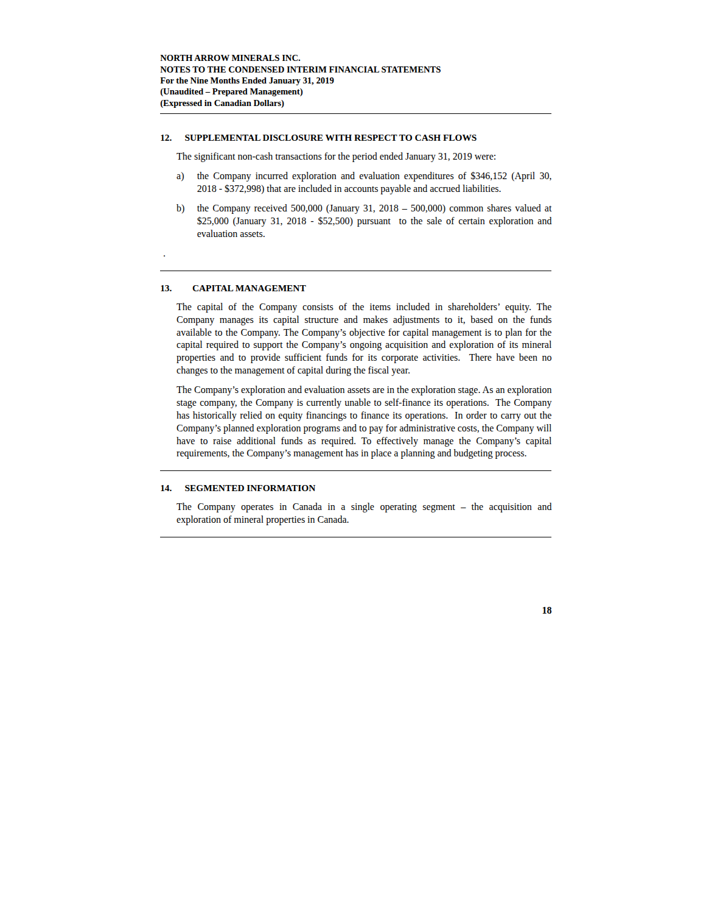NORTH ARROW MINERALS INC.
NOTES TO THE CONDENSED INTERIM FINANCIAL STATEMENTS
For the Nine Months Ended January 31, 2019
(Unaudited – Prepared Management)
(Expressed in Canadian Dollars)
12. SUPPLEMENTAL DISCLOSURE WITH RESPECT TO CASH FLOWS
The significant non-cash transactions for the period ended January 31, 2019 were:
a) the Company incurred exploration and evaluation expenditures of $346,152 (April 30, 2018 - $372,998) that are included in accounts payable and accrued liabilities.
b) the Company received 500,000 (January 31, 2018 – 500,000) common shares valued at $25,000 (January 31, 2018 - $52,500) pursuant to the sale of certain exploration and evaluation assets.
.
13. CAPITAL MANAGEMENT
The capital of the Company consists of the items included in shareholders’ equity. The Company manages its capital structure and makes adjustments to it, based on the funds available to the Company. The Company’s objective for capital management is to plan for the capital required to support the Company’s ongoing acquisition and exploration of its mineral properties and to provide sufficient funds for its corporate activities. There have been no changes to the management of capital during the fiscal year.
The Company’s exploration and evaluation assets are in the exploration stage. As an exploration stage company, the Company is currently unable to self-finance its operations. The Company has historically relied on equity financings to finance its operations. In order to carry out the Company’s planned exploration programs and to pay for administrative costs, the Company will have to raise additional funds as required. To effectively manage the Company’s capital requirements, the Company’s management has in place a planning and budgeting process.
14. SEGMENTED INFORMATION
The Company operates in Canada in a single operating segment – the acquisition and exploration of mineral properties in Canada.
18